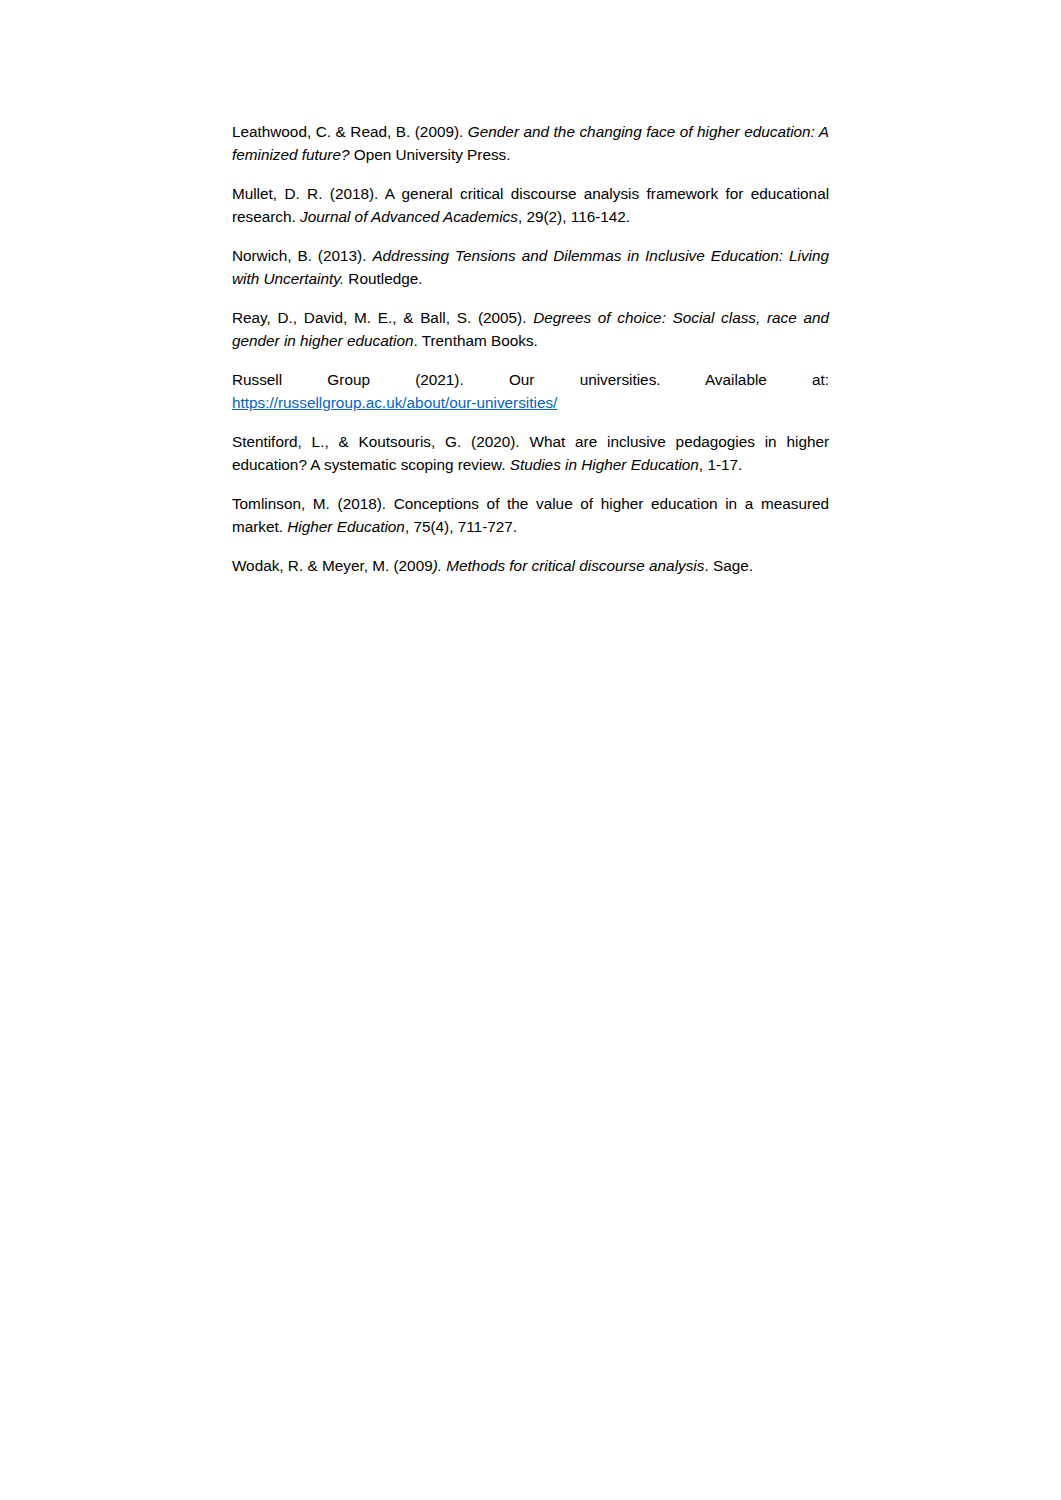Leathwood, C. & Read, B. (2009). Gender and the changing face of higher education: A feminized future? Open University Press.
Mullet, D. R. (2018). A general critical discourse analysis framework for educational research. Journal of Advanced Academics, 29(2), 116-142.
Norwich, B. (2013). Addressing Tensions and Dilemmas in Inclusive Education: Living with Uncertainty. Routledge.
Reay, D., David, M. E., & Ball, S. (2005). Degrees of choice: Social class, race and gender in higher education. Trentham Books.
Russell Group (2021). Our universities. Available at: https://russellgroup.ac.uk/about/our-universities/
Stentiford, L., & Koutsouris, G. (2020). What are inclusive pedagogies in higher education? A systematic scoping review. Studies in Higher Education, 1-17.
Tomlinson, M. (2018). Conceptions of the value of higher education in a measured market. Higher Education, 75(4), 711-727.
Wodak, R. & Meyer, M. (2009). Methods for critical discourse analysis. Sage.